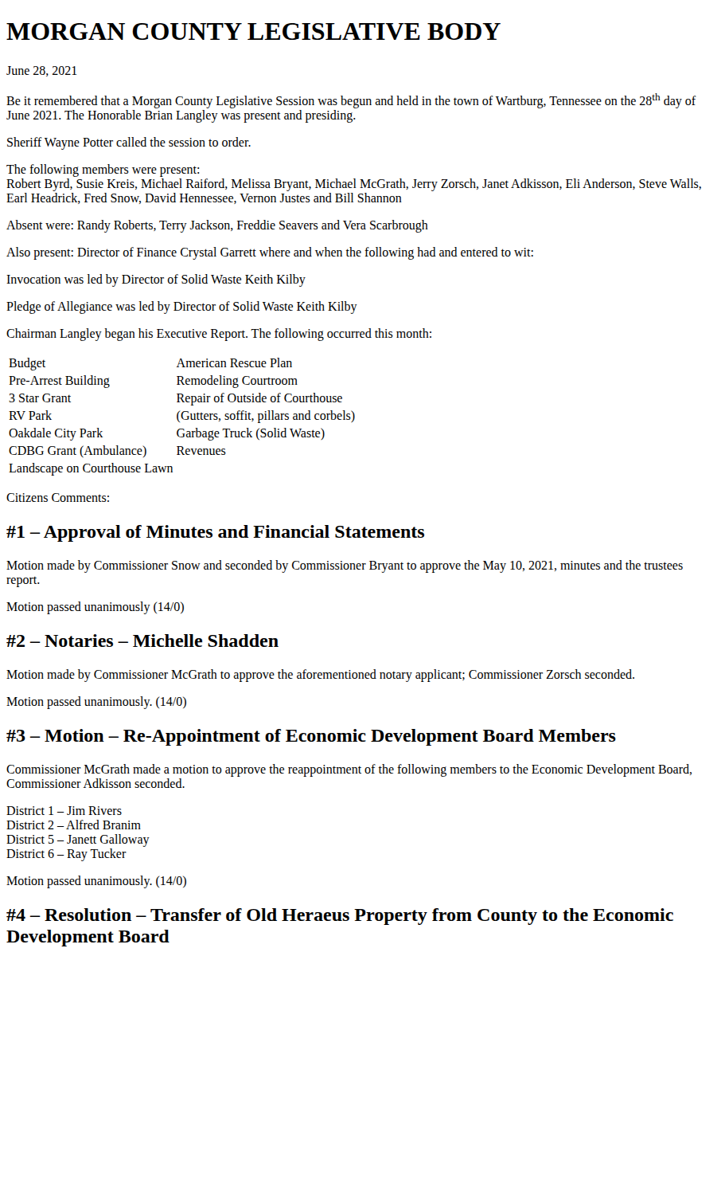MORGAN COUNTY LEGISLATIVE BODY
June 28, 2021
Be it remembered that a Morgan County Legislative Session was begun and held in the town of Wartburg, Tennessee on the 28th day of June 2021. The Honorable Brian Langley was present and presiding.
Sheriff Wayne Potter called the session to order.
The following members were present:
Robert Byrd, Susie Kreis, Michael Raiford, Melissa Bryant, Michael McGrath, Jerry Zorsch, Janet Adkisson, Eli Anderson, Steve Walls, Earl Headrick, Fred Snow, David Hennessee, Vernon Justes and Bill Shannon
Absent were: Randy Roberts, Terry Jackson, Freddie Seavers and Vera Scarbrough
Also present: Director of Finance Crystal Garrett where and when the following had and entered to wit:
Invocation was led by Director of Solid Waste Keith Kilby
Pledge of Allegiance was led by Director of Solid Waste Keith Kilby
Chairman Langley began his Executive Report. The following occurred this month:
| Budget | American Rescue Plan |
| Pre-Arrest Building | Remodeling Courtroom |
| 3 Star Grant | Repair of Outside of Courthouse |
| RV Park | (Gutters, soffit, pillars and corbels) |
| Oakdale City Park | Garbage Truck (Solid Waste) |
| CDBG Grant (Ambulance) | Revenues |
| Landscape on Courthouse Lawn | |
Citizens Comments:
#1 – Approval of Minutes and Financial Statements
Motion made by Commissioner Snow and seconded by Commissioner Bryant to approve the May 10, 2021, minutes and the trustees report.
Motion passed unanimously (14/0)
#2 – Notaries – Michelle Shadden
Motion made by Commissioner McGrath to approve the aforementioned notary applicant; Commissioner Zorsch seconded.
Motion passed unanimously. (14/0)
#3 – Motion – Re-Appointment of Economic Development Board Members
Commissioner McGrath made a motion to approve the reappointment of the following members to the Economic Development Board, Commissioner Adkisson seconded.
District 1 – Jim Rivers
District 2 – Alfred Branim
District 5 – Janett Galloway
District 6 – Ray Tucker
Motion passed unanimously. (14/0)
#4 – Resolution – Transfer of Old Heraeus Property from County to the Economic Development Board